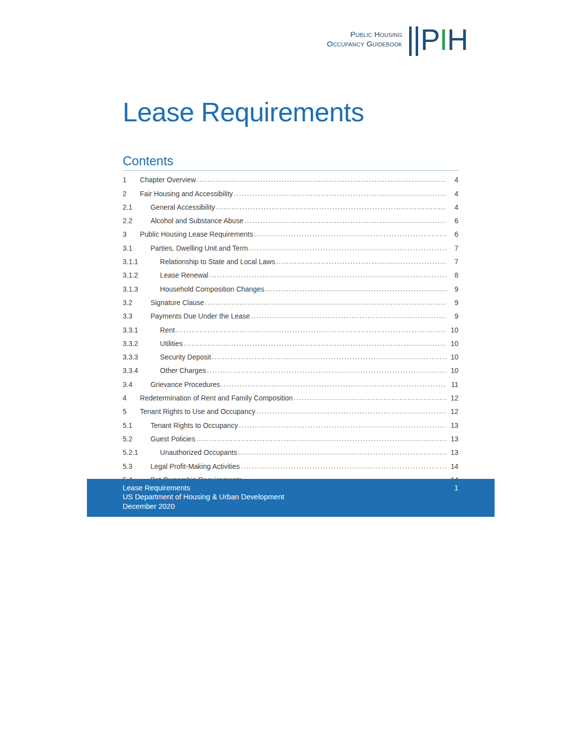Public Housing Occupancy Guidebook
PIH
Lease Requirements
Contents
1 Chapter Overview ........................................................................................................................... 4
2 Fair Housing and Accessibility ......................................................................................................... 4
2.1 General Accessibility ................................................................................................. 4
2.2 Alcohol and Substance Abuse ................................................................................. 6
3 Public Housing Lease Requirements ............................................................................................. 6
3.1 Parties, Dwelling Unit and Term ................................................................................. 7
3.1.1 Relationship to State and Local Laws ............................................................................. 7
3.1.2 Lease Renewal ............................................................................................. 8
3.1.3 Household Composition Changes ................................................................................. 9
3.2 Signature Clause ................................................................................................. 9
3.3 Payments Due Under the Lease ................................................................................. 9
3.3.1 Rent ................................................................................................................. 10
3.3.2 Utilities ............................................................................................................. 10
3.3.3 Security Deposit ............................................................................................. 10
3.3.4 Other Charges ............................................................................................. 10
3.4 Grievance Procedures ................................................................................................. 11
4 Redetermination of Rent and Family Composition ......................................................................... 12
5 Tenant Rights to Use and Occupancy ............................................................................................. 12
5.1 Tenant Rights to Occupancy ................................................................................................. 13
5.2 Guest Policies ................................................................................................................. 13
5.2.1 Unauthorized Occupants ............................................................................................. 13
5.3 Legal Profit-Making Activities ................................................................................................. 14
5.4 Pet Ownership Requirements ................................................................................................. 14
Lease Requirements
US Department of Housing & Urban Development
December 2020
1